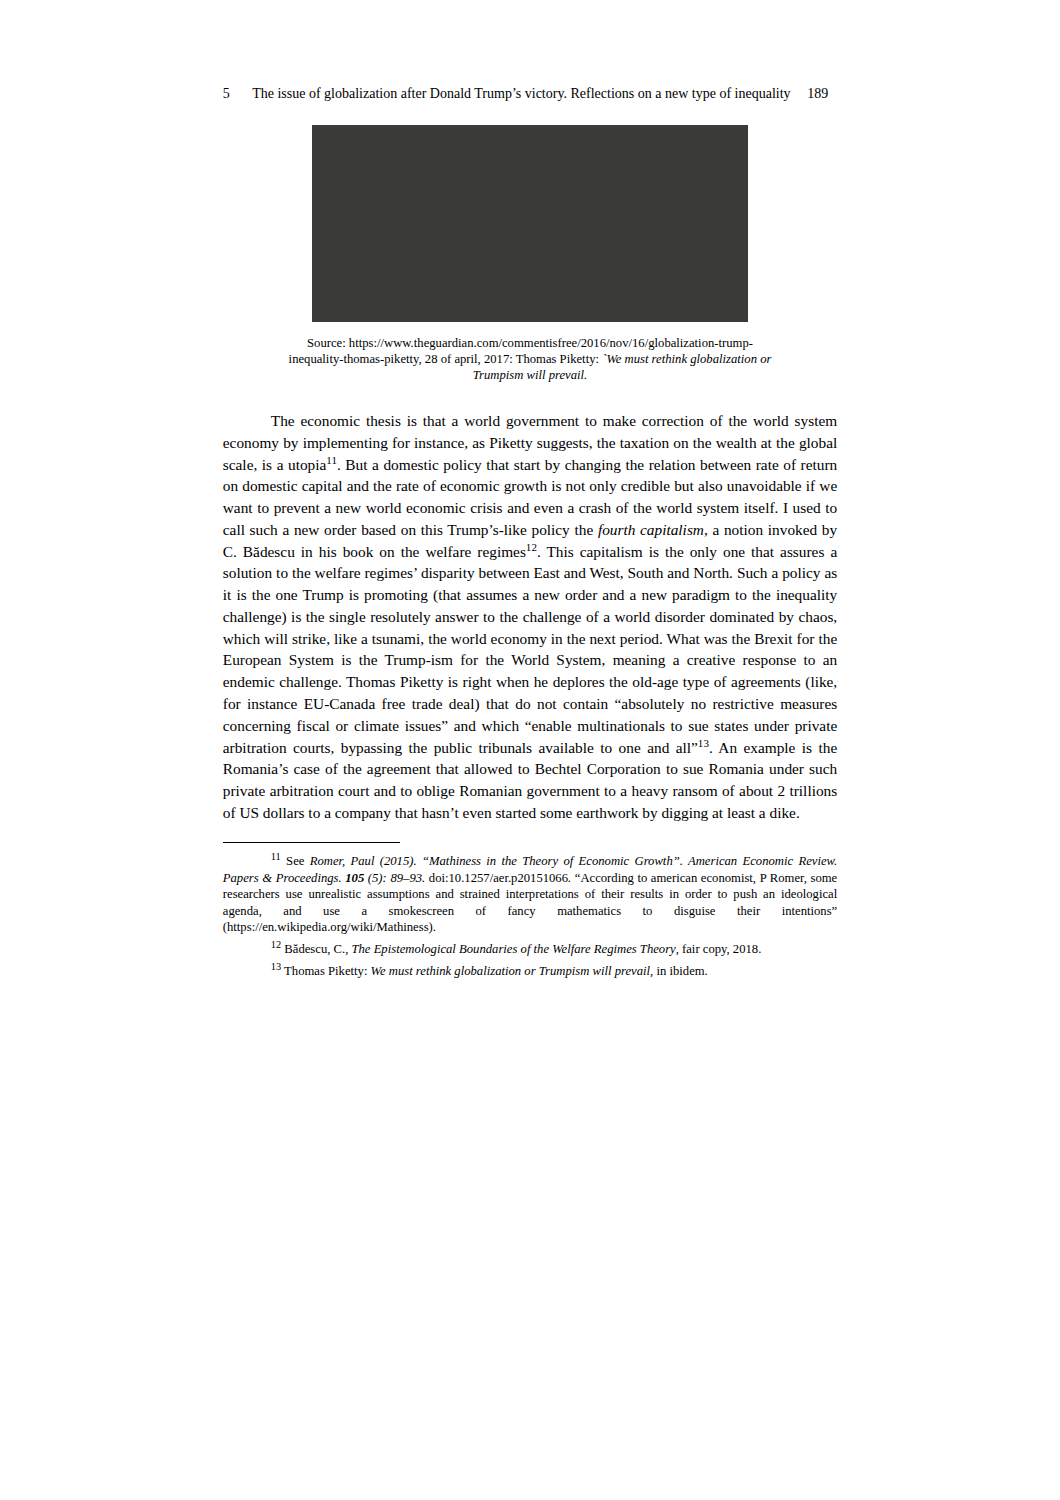5 The issue of globalization after Donald Trump’s victory. Reflections on a new type of inequality189
Source: https://www.theguardian.com/commentisfree/2016/nov/16/globalization-trump-inequality-thomas-piketty, 28 of april, 2017: Thomas Piketty: `We must rethink globalization or Trumpism will prevail.
The economic thesis is that a world government to make correction of the world system economy by implementing for instance, as Piketty suggests, the taxation on the wealth at the global scale, is a utopia11. But a domestic policy that start by changing the relation between rate of return on domestic capital and the rate of economic growth is not only credible but also unavoidable if we want to prevent a new world economic crisis and even a crash of the world system itself. I used to call such a new order based on this Trump’s-like policy the fourth capitalism, a notion invoked by C. Bădescu in his book on the welfare regimes12. This capitalism is the only one that assures a solution to the welfare regimes’ disparity between East and West, South and North. Such a policy as it is the one Trump is promoting (that assumes a new order and a new paradigm to the inequality challenge) is the single resolutely answer to the challenge of a world disorder dominated by chaos, which will strike, like a tsunami, the world economy in the next period. What was the Brexit for the European System is the Trump-ism for the World System, meaning a creative response to an endemic challenge. Thomas Piketty is right when he deplores the old-age type of agreements (like, for instance EU-Canada free trade deal) that do not contain “absolutely no restrictive measures concerning fiscal or climate issues” and which “enable multinationals to sue states under private arbitration courts, bypassing the public tribunals available to one and all”13. An example is the Romania’s case of the agreement that allowed to Bechtel Corporation to sue Romania under such private arbitration court and to oblige Romanian government to a heavy ransom of about 2 trillions of US dollars to a company that hasn’t even started some earthwork by digging at least a dike.
11 See Romer, Paul (2015). “Mathiness in the Theory of Economic Growth”. American Economic Review. Papers & Proceedings. 105 (5): 89–93. doi:10.1257/aer.p20151066. “According to american economist, P Romer, some researchers use unrealistic assumptions and strained interpretations of their results in order to push an ideological agenda, and use a smokescreen of fancy mathematics to disguise their intentions” (https://en.wikipedia.org/wiki/Mathiness).
12 Bădescu, C., The Epistemological Boundaries of the Welfare Regimes Theory, fair copy, 2018.
13 Thomas Piketty: We must rethink globalization or Trumpism will prevail, in ibidem.